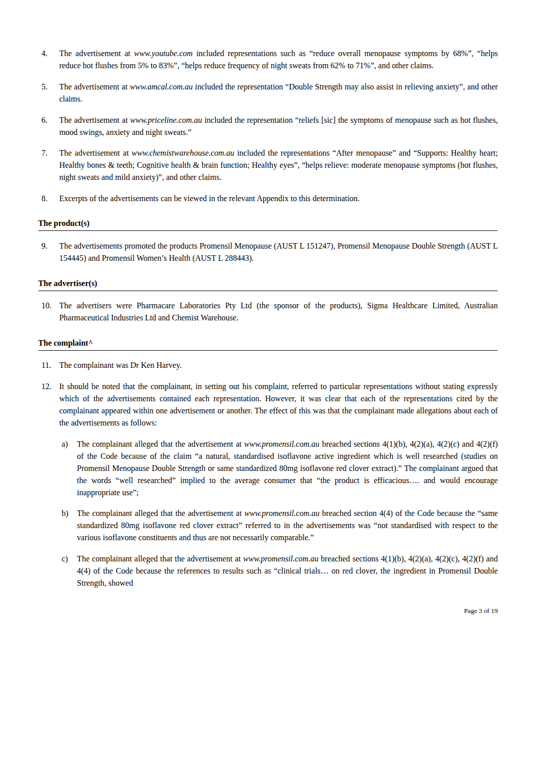The advertisement at www.youtube.com included representations such as “reduce overall menopause symptoms by 68%”, “helps reduce hot flushes from 5% to 83%”, “helps reduce frequency of night sweats from 62% to 71%”, and other claims.
The advertisement at www.amcal.com.au included the representation “Double Strength may also assist in relieving anxiety”, and other claims.
The advertisement at www.priceline.com.au included the representation “reliefs [sic] the symptoms of menopause such as hot flushes, mood swings, anxiety and night sweats.”
The advertisement at www.chemistwarehouse.com.au included the representations “After menopause” and “Supports: Healthy heart; Healthy bones & teeth; Cognitive health & brain function; Healthy eyes”, “helps relieve: moderate menopause symptoms (hot flushes, night sweats and mild anxiety)”, and other claims.
Excerpts of the advertisements can be viewed in the relevant Appendix to this determination.
The product(s)
The advertisements promoted the products Promensil Menopause (AUST L 151247), Promensil Menopause Double Strength (AUST L 154445) and Promensil Women’s Health (AUST L 288443).
The advertiser(s)
The advertisers were Pharmacare Laboratories Pty Ltd (the sponsor of the products), Sigma Healthcare Limited, Australian Pharmaceutical Industries Ltd and Chemist Warehouse.
The complaint^
The complainant was Dr Ken Harvey.
It should be noted that the complainant, in setting out his complaint, referred to particular representations without stating expressly which of the advertisements contained each representation. However, it was clear that each of the representations cited by the complainant appeared within one advertisement or another. The effect of this was that the complainant made allegations about each of the advertisements as follows:
The complainant alleged that the advertisement at www.promensil.com.au breached sections 4(1)(b), 4(2)(a), 4(2)(c) and 4(2)(f) of the Code because of the claim “a natural, standardised isoflavone active ingredient which is well researched (studies on Promensil Menopause Double Strength or same standardized 80mg isoflavone red clover extract).” The complainant argued that the words “well researched” implied to the average consumer that “the product is efficacious…. and would encourage inappropriate use”;
The complainant alleged that the advertisement at www.promensil.com.au breached section 4(4) of the Code because the “same standardized 80mg isoflavone red clover extract” referred to in the advertisements was “not standardised with respect to the various isoflavone constituents and thus are not necessarily comparable.”
The complainant alleged that the advertisement at www.promensil.com.au breached sections 4(1)(b), 4(2)(a), 4(2)(c), 4(2)(f) and 4(4) of the Code because the references to results such as “clinical trials… on red clover, the ingredient in Promensil Double Strength, showed
Page 3 of 19